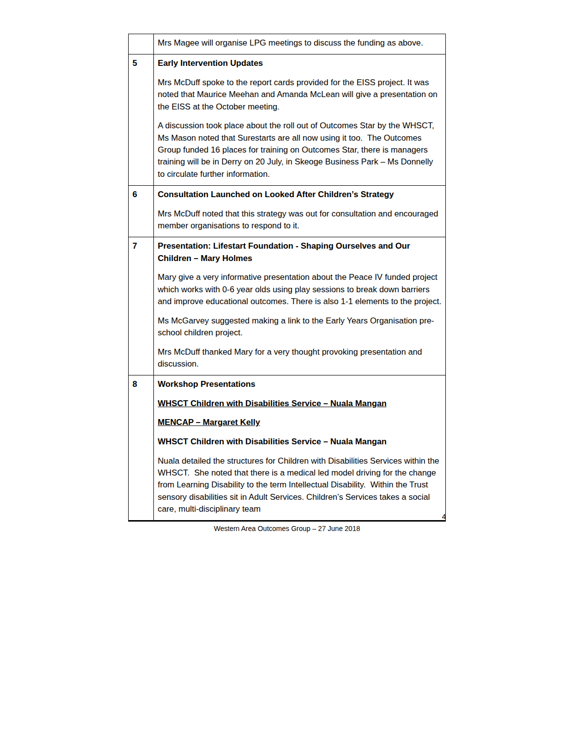| | Mrs Magee will organise LPG meetings to discuss the funding as above. |
| 5 | Early Intervention Updates Mrs McDuff spoke to the report cards provided for the EISS project. It was noted that Maurice Meehan and Amanda McLean will give a presentation on the EISS at the October meeting. A discussion took place about the roll out of Outcomes Star by the WHSCT, Ms Mason noted that Surestarts are all now using it too. The Outcomes Group funded 16 places for training on Outcomes Star, there is managers training will be in Derry on 20 July, in Skeoge Business Park – Ms Donnelly to circulate further information. |
| 6 | Consultation Launched on Looked After Children’s Strategy Mrs McDuff noted that this strategy was out for consultation and encouraged member organisations to respond to it. |
| 7 | Presentation: Lifestart Foundation - Shaping Ourselves and Our Children – Mary Holmes Mary give a very informative presentation about the Peace IV funded project which works with 0-6 year olds using play sessions to break down barriers and improve educational outcomes. There is also 1-1 elements to the project. Ms McGarvey suggested making a link to the Early Years Organisation pre-school children project. Mrs McDuff thanked Mary for a very thought provoking presentation and discussion. |
| 8 | Workshop Presentations WHSCT Children with Disabilities Service – Nuala Mangan MENCAP – Margaret Kelly WHSCT Children with Disabilities Service – Nuala Mangan Nuala detailed the structures for Children with Disabilities Services within the WHSCT. She noted that there is a medical led model driving for the change from Learning Disability to the term Intellectual Disability. Within the Trust sensory disabilities sit in Adult Services. Children’s Services takes a social care, multi-disciplinary team |
4
Western Area Outcomes Group – 27 June 2018